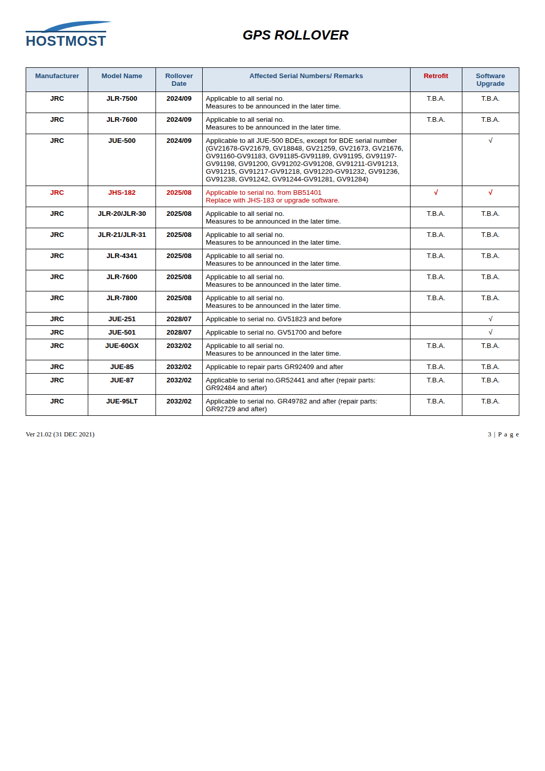HOSTMOST
GPS ROLLOVER
| Manufacturer | Model Name | Rollover Date | Affected Serial Numbers/ Remarks | Retrofit | Software Upgrade |
| --- | --- | --- | --- | --- | --- |
| JRC | JLR-7500 | 2024/09 | Applicable to all serial no. Measures to be announced in the later time. | T.B.A. | T.B.A. |
| JRC | JLR-7600 | 2024/09 | Applicable to all serial no. Measures to be announced in the later time. | T.B.A. | T.B.A. |
| JRC | JUE-500 | 2024/09 | Applicable to all JUE-500 BDEs, except for BDE serial number (GV21678-GV21679, GV18848, GV21259, GV21673, GV21676, GV91160-GV91183, GV91185-GV91189, GV91195, GV91197-GV91198, GV91200, GV91202-GV91208, GV91211-GV91213, GV91215, GV91217-GV91218, GV91220-GV91232, GV91236, GV91238, GV91242, GV91244-GV91281, GV91284) | | √ |
| JRC | JHS-182 | 2025/08 | Applicable to serial no. from BB51401 Replace with JHS-183 or upgrade software. | √ | √ |
| JRC | JLR-20/JLR-30 | 2025/08 | Applicable to all serial no. Measures to be announced in the later time. | T.B.A. | T.B.A. |
| JRC | JLR-21/JLR-31 | 2025/08 | Applicable to all serial no. Measures to be announced in the later time. | T.B.A. | T.B.A. |
| JRC | JLR-4341 | 2025/08 | Applicable to all serial no. Measures to be announced in the later time. | T.B.A. | T.B.A. |
| JRC | JLR-7600 | 2025/08 | Applicable to all serial no. Measures to be announced in the later time. | T.B.A. | T.B.A. |
| JRC | JLR-7800 | 2025/08 | Applicable to all serial no. Measures to be announced in the later time. | T.B.A. | T.B.A. |
| JRC | JUE-251 | 2028/07 | Applicable to serial no. GV51823 and before | | √ |
| JRC | JUE-501 | 2028/07 | Applicable to serial no. GV51700 and before | | √ |
| JRC | JUE-60GX | 2032/02 | Applicable to all serial no. Measures to be announced in the later time. | T.B.A. | T.B.A. |
| JRC | JUE-85 | 2032/02 | Applicable to repair parts GR92409 and after | T.B.A. | T.B.A. |
| JRC | JUE-87 | 2032/02 | Applicable to serial no.GR52441 and after (repair parts: GR92484 and after) | T.B.A. | T.B.A. |
| JRC | JUE-95LT | 2032/02 | Applicable to serial no. GR49782 and after (repair parts: GR92729 and after) | T.B.A. | T.B.A. |
Ver 21.02 (31 DEC 2021) 3 | P a g e